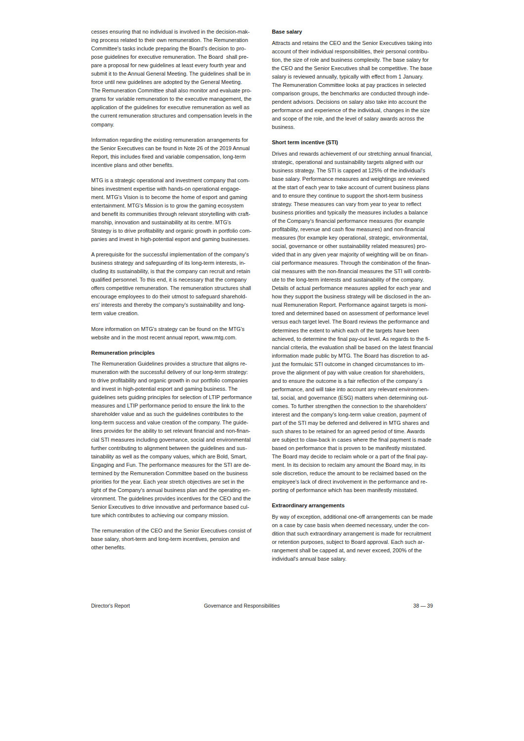cesses ensuring that no individual is involved in the decision-making process related to their own remuneration. The Remuneration Committee's tasks include preparing the Board's decision to propose guidelines for executive remuneration. The Board shall prepare a proposal for new guidelines at least every fourth year and submit it to the Annual General Meeting. The guidelines shall be in force until new guidelines are adopted by the General Meeting. The Remuneration Committee shall also monitor and evaluate programs for variable remuneration to the executive management, the application of the guidelines for executive remuneration as well as the current remuneration structures and compensation levels in the company.
Information regarding the existing remuneration arrangements for the Senior Executives can be found in Note 26 of the 2019 Annual Report, this includes fixed and variable compensation, long-term incentive plans and other benefits.
MTG is a strategic operational and investment company that combines investment expertise with hands-on operational engagement. MTG's Vision is to become the home of esport and gaming entertainment. MTG's Mission is to grow the gaming ecosystem and benefit its communities through relevant storytelling with craftmanship, innovation and sustainability at its centre. MTG's Strategy is to drive profitability and organic growth in portfolio companies and invest in high-potential esport and gaming businesses.
A prerequisite for the successful implementation of the company's business strategy and safeguarding of its long-term interests, including its sustainability, is that the company can recruit and retain qualified personnel. To this end, it is necessary that the company offers competitive remuneration. The remuneration structures shall encourage employees to do their utmost to safeguard shareholders' interests and thereby the company's sustainability and long-term value creation.
More information on MTG's strategy can be found on the MTG's website and in the most recent annual report, www.mtg.com.
Remuneration principles
The Remuneration Guidelines provides a structure that aligns remuneration with the successful delivery of our long-term strategy: to drive profitability and organic growth in our portfolio companies and invest in high-potential esport and gaming business. The guidelines sets guiding principles for selection of LTIP performance measures and LTIP performance period to ensure the link to the shareholder value and as such the guidelines contributes to the long-term success and value creation of the company. The guidelines provides for the ability to set relevant financial and non-financial STI measures including governance, social and environmental further contributing to alignment between the guidelines and sustainability as well as the company values, which are Bold, Smart, Engaging and Fun. The performance measures for the STI are determined by the Remuneration Committee based on the business priorities for the year. Each year stretch objectives are set in the light of the Company's annual business plan and the operating environment. The guidelines provides incentives for the CEO and the Senior Executives to drive innovative and performance based culture which contributes to achieving our company mission.
The remuneration of the CEO and the Senior Executives consist of base salary, short-term and long-term incentives, pension and other benefits.
Base salary
Attracts and retains the CEO and the Senior Executives taking into account of their individual responsibilities, their personal contribution, the size of role and business complexity. The base salary for the CEO and the Senior Executives shall be competitive. The base salary is reviewed annually, typically with effect from 1 January. The Remuneration Committee looks at pay practices in selected comparison groups, the benchmarks are conducted through independent advisors. Decisions on salary also take into account the performance and experience of the individual, changes in the size and scope of the role, and the level of salary awards across the business.
Short term incentive (STI)
Drives and rewards achievement of our stretching annual financial, strategic, operational and sustainability targets aligned with our business strategy. The STI is capped at 125% of the individual's base salary. Performance measures and weightings are reviewed at the start of each year to take account of current business plans and to ensure they continue to support the short-term business strategy. These measures can vary from year to year to reflect business priorities and typically the measures includes a balance of the Company's financial performance measures (for example profitability, revenue and cash flow measures) and non-financial measures (for example key operational, strategic, environmental, social, governance or other sustainability related measures) provided that in any given year majority of weighting will be on financial performance measures. Through the combination of the financial measures with the non-financial measures the STI will contribute to the long-term interests and sustainability of the company. Details of actual performance measures applied for each year and how they support the business strategy will be disclosed in the annual Remuneration Report. Performance against targets is monitored and determined based on assessment of performance level versus each target level. The Board reviews the performance and determines the extent to which each of the targets have been achieved, to determine the final pay-out level. As regards to the financial criteria, the evaluation shall be based on the latest financial information made public by MTG. The Board has discretion to adjust the formulaic STI outcome in changed circumstances to improve the alignment of pay with value creation for shareholders, and to ensure the outcome is a fair reflection of the company´s performance, and will take into account any relevant environmental, social, and governance (ESG) matters when determining outcomes. To further strengthen the connection to the shareholders' interest and the company's long-term value creation, payment of part of the STI may be deferred and delivered in MTG shares and such shares to be retained for an agreed period of time. Awards are subject to claw-back in cases where the final payment is made based on performance that is proven to be manifestly misstated. The Board may decide to reclaim whole or a part of the final payment. In its decision to reclaim any amount the Board may, in its sole discretion, reduce the amount to be reclaimed based on the employee's lack of direct involvement in the performance and reporting of performance which has been manifestly misstated.
Extraordinary arrangements
By way of exception, additional one-off arrangements can be made on a case by case basis when deemed necessary, under the condition that such extraordinary arrangement is made for recruitment or retention purposes, subject to Board approval. Each such arrangement shall be capped at, and never exceed, 200% of the individual's annual base salary.
Director's Report
Governance and Responsibilities
38 — 39